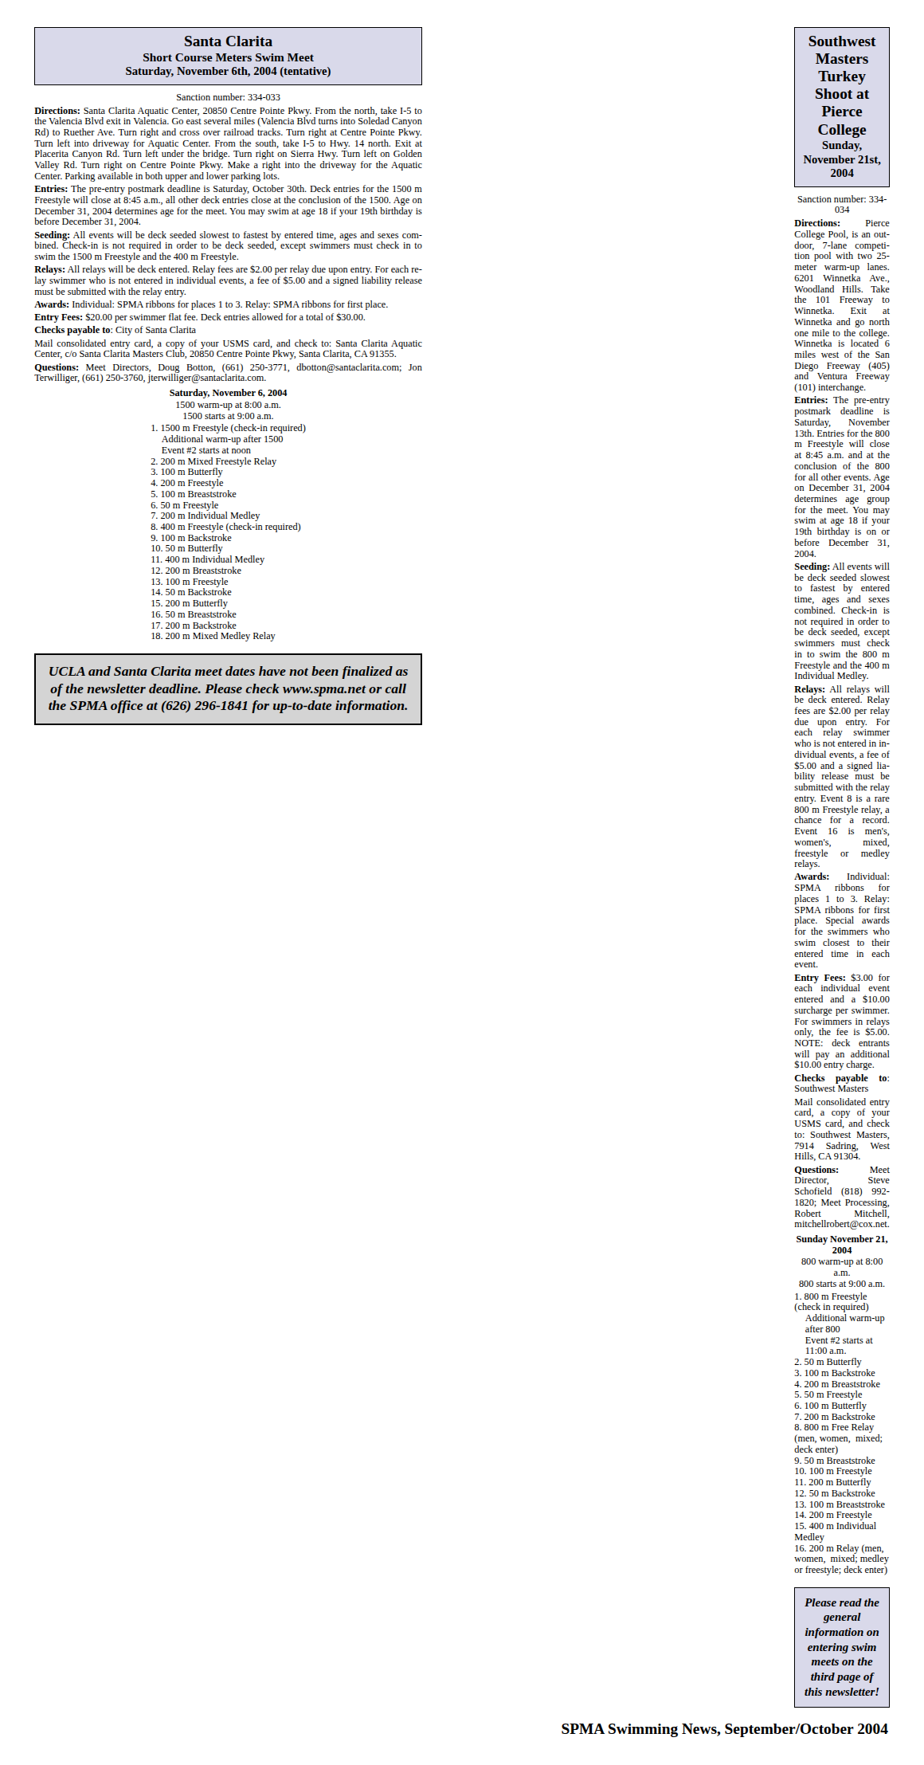| Santa Clarita Short Course Meters Swim Meet Saturday, November 6th, 2004 (tentative) Sanction number: 334-033 Directions: Santa Clarita Aquatic Center, 20850 Centre Pointe Pkwy. From the north, take I-5 to the Valencia Blvd exit in Valencia. Go east several miles (Valencia Blvd turns into Soledad Canyon Rd) to Ruether Ave. Turn right and cross over railroad tracks. Turn right at Centre Pointe Pkwy. Turn left into driveway for Aquatic Center. From the south, take I-5 to Hwy. 14 north. Exit at Placerita Canyon Rd. Turn left under the bridge. Turn right on Sierra Hwy. Turn left on Golden Valley Rd. Turn right on Centre Pointe Pkwy. Make a right into the driveway for the Aquatic Center. Parking available in both upper and lower parking lots. Entries: The pre-entry postmark deadline is Saturday, October 30th. Deck entries for the 1500 m Freestyle will close at 8:45 a.m., all other deck entries close at the conclusion of the 1500. Age on December 31, 2004 determines age for the meet. You may swim at age 18 if your 19th birthday is before December 31, 2004. Seeding: All events will be deck seeded slowest to fastest by entered time, ages and sexes combined. Check-in is not required in order to be deck seeded, except swimmers must check in to swim the 1500 m Freestyle and the 400 m Freestyle. Relays: All relays will be deck entered. Relay fees are $2.00 per relay due upon entry. For each relay swimmer who is not entered in individual events, a fee of $5.00 and a signed liability release must be submitted with the relay entry. Awards: Individual: SPMA ribbons for places 1 to 3. Relay: SPMA ribbons for first place. Entry Fees: $20.00 per swimmer flat fee. Deck entries allowed for a total of $30.00. Checks payable to : City of Santa Clarita Mail consolidated entry card, a copy of your USMS card, and check to: Santa Clarita Aquatic Center, c/o Santa Clarita Masters Club, 20850 Centre Pointe Pkwy, Santa Clarita, CA 91355. Questions: Meet Directors, Doug Botton, (661) 250-3771, dbotton@santaclarita.com; Jon Terwilliger, (661) 250-3760, jterwilliger@santaclarita.com. Saturday, November 6, 2004 1500 warm-up at 8:00 a.m. 1500 starts at 9:00 a.m. 1. 1500 m Freestyle (check-in required) Additional warm-up after 1500 Event #2 starts at noon 2. 200 m Mixed Freestyle Relay 3. 100 m Butterfly 4. 200 m Freestyle 5. 100 m Breaststroke 6. 50 m Freestyle 7. 200 m Individual Medley 8. 400 m Freestyle (check-in required) 9. 100 m Backstroke 10. 50 m Butterfly 11. 400 m Individual Medley 12. 200 m Breaststroke 13. 100 m Freestyle 14. 50 m Backstroke 15. 200 m Butterfly 16. 50 m Breaststroke 17. 200 m Backstroke 18. 200 m Mixed Medley Relay UCLA and Santa Clarita meet dates have not been finalized as of the newsletter deadline. Please check www.spma.net or call the SPMA office at (626) 296-1841 for up-to-date information. | | Southwest Masters Turkey Shoot at Pierce College Sunday, November 21st, 2004 Sanction number: 334-034 Directions: Pierce College Pool, is an outdoor, 7-lane competition pool with two 25-meter warm-up lanes. 6201 Winnetka Ave., Woodland Hills. Take the 101 Freeway to Winnetka. Exit at Winnetka and go north one mile to the college. Winnetka is located 6 miles west of the San Diego Freeway (405) and Ventura Freeway (101) interchange. Entries: The pre-entry postmark deadline is Saturday, November 13th. Entries for the 800 m Freestyle will close at 8:45 a.m. and at the conclusion of the 800 for all other events. Age on December 31, 2004 determines age group for the meet. You may swim at age 18 if your 19th birthday is on or before December 31, 2004. Seeding: All events will be deck seeded slowest to fastest by entered time, ages and sexes combined. Check-in is not required in order to be deck seeded, except swimmers must check in to swim the 800 m Freestyle and the 400 m Individual Medley. Relays: All relays will be deck entered. Relay fees are $2.00 per relay due upon entry. For each relay swimmer who is not entered in individual events, a fee of $5.00 and a signed liability release must be submitted with the relay entry. Event 8 is a rare 800 m Freestyle relay, a chance for a record. Event 16 is men's, women's, mixed, freestyle or medley relays. Awards: Individual: SPMA ribbons for places 1 to 3. Relay: SPMA ribbons for first place. Special awards for the swimmers who swim closest to their entered time in each event. Entry Fees: $3.00 for each individual event entered and a $10.00 surcharge per swimmer. For swimmers in relays only, the fee is $5.00. NOTE: deck entrants will pay an additional $10.00 entry charge. Checks payable to : Southwest Masters Mail consolidated entry card, a copy of your USMS card, and check to: Southwest Masters, 7914 Sadring, West Hills, CA 91304. Questions: Meet Director, Steve Schofield (818) 992-1820; Meet Processing, Robert Mitchell, mitchellrobert@cox.net. Sunday November 21, 2004 800 warm-up at 8:00 a.m. 800 starts at 9:00 a.m. 1. 800 m Freestyle (check in required) Additional warm-up after 800 Event #2 starts at 11:00 a.m. 2. 50 m Butterfly 3. 100 m Backstroke 4. 200 m Breaststroke 5. 50 m Freestyle 6. 100 m Butterfly 7. 200 m Backstroke 8. 800 m Free Relay (men, women, mixed; deck enter) 9. 50 m Breaststroke 10. 100 m Freestyle 11. 200 m Butterfly 12. 50 m Backstroke 13. 100 m Breaststroke 14. 200 m Freestyle 15. 400 m Individual Medley 16. 200 m Relay (men, women, mixed; medley or freestyle; deck enter) Please read the general information on entering swim meets on the third page of this newsletter! |
SPMA Swimming News, September/October 2004